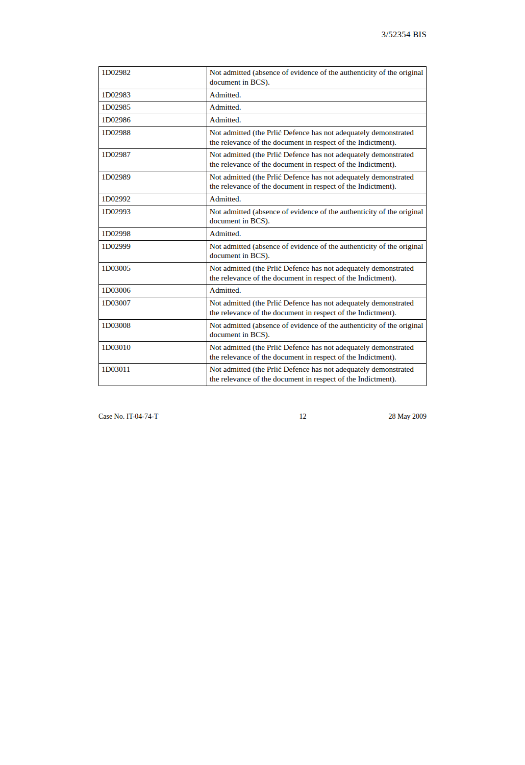3/52354 BIS
| 1D02982 | Not admitted (absence of evidence of the authenticity of the original document in BCS). |
| 1D02983 | Admitted. |
| 1D02985 | Admitted. |
| 1D02986 | Admitted. |
| 1D02988 | Not admitted (the Prlić Defence has not adequately demonstrated the relevance of the document in respect of the Indictment). |
| 1D02987 | Not admitted (the Prlić Defence has not adequately demonstrated the relevance of the document in respect of the Indictment). |
| 1D02989 | Not admitted (the Prlić Defence has not adequately demonstrated the relevance of the document in respect of the Indictment). |
| 1D02992 | Admitted. |
| 1D02993 | Not admitted (absence of evidence of the authenticity of the original document in BCS). |
| 1D02998 | Admitted. |
| 1D02999 | Not admitted (absence of evidence of the authenticity of the original document in BCS). |
| 1D03005 | Not admitted (the Prlić Defence has not adequately demonstrated the relevance of the document in respect of the Indictment). |
| 1D03006 | Admitted. |
| 1D03007 | Not admitted (the Prlić Defence has not adequately demonstrated the relevance of the document in respect of the Indictment). |
| 1D03008 | Not admitted (absence of evidence of the authenticity of the original document in BCS). |
| 1D03010 | Not admitted (the Prlić Defence has not adequately demonstrated the relevance of the document in respect of the Indictment). |
| 1D03011 | Not admitted (the Prlić Defence has not adequately demonstrated the relevance of the document in respect of the Indictment). |
Case No. IT-04-74-T
12
28 May 2009